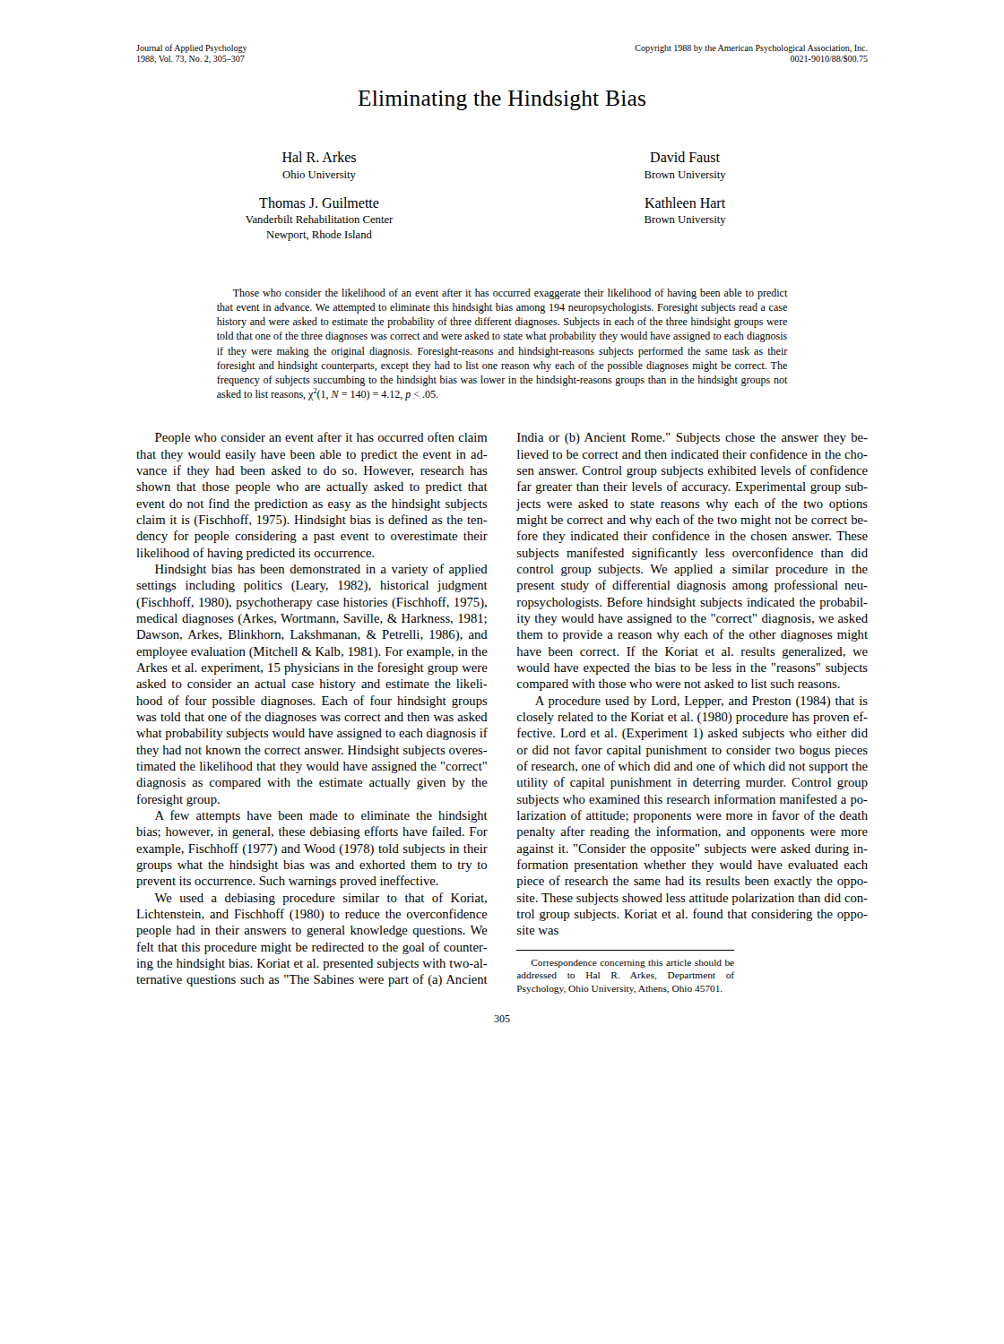Journal of Applied Psychology
1988, Vol. 73, No. 2, 305–307
Copyright 1988 by the American Psychological Association, Inc.
0021-9010/88/$00.75
Eliminating the Hindsight Bias
| Hal R. Arkes Ohio University | David Faust Brown University |
| Thomas J. Guilmette Vanderbilt Rehabilitation Center Newport, Rhode Island | Kathleen Hart Brown University |
Those who consider the likelihood of an event after it has occurred exaggerate their likelihood of having been able to predict that event in advance. We attempted to eliminate this hindsight bias among 194 neuropsychologists. Foresight subjects read a case history and were asked to estimate the probability of three different diagnoses. Subjects in each of the three hindsight groups were told that one of the three diagnoses was correct and were asked to state what probability they would have assigned to each diagnosis if they were making the original diagnosis. Foresight-reasons and hindsight-reasons subjects performed the same task as their foresight and hindsight counterparts, except they had to list one reason why each of the possible diagnoses might be correct. The frequency of subjects succumbing to the hindsight bias was lower in the hindsight-reasons groups than in the hindsight groups not asked to list reasons, χ2(1, N = 140) = 4.12, p < .05.
People who consider an event after it has occurred often claim that they would easily have been able to predict the event in advance if they had been asked to do so. However, research has shown that those people who are actually asked to predict that event do not find the prediction as easy as the hindsight subjects claim it is (Fischhoff, 1975). Hindsight bias is defined as the tendency for people considering a past event to overestimate their likelihood of having predicted its occurrence.
Hindsight bias has been demonstrated in a variety of applied settings including politics (Leary, 1982), historical judgment (Fischhoff, 1980), psychotherapy case histories (Fischhoff, 1975), medical diagnoses (Arkes, Wortmann, Saville, & Harkness, 1981; Dawson, Arkes, Blinkhorn, Lakshmanan, & Petrelli, 1986), and employee evaluation (Mitchell & Kalb, 1981). For example, in the Arkes et al. experiment, 15 physicians in the foresight group were asked to consider an actual case history and estimate the likelihood of four possible diagnoses. Each of four hindsight groups was told that one of the diagnoses was correct and then was asked what probability subjects would have assigned to each diagnosis if they had not known the correct answer. Hindsight subjects overestimated the likelihood that they would have assigned the "correct" diagnosis as compared with the estimate actually given by the foresight group.
A few attempts have been made to eliminate the hindsight bias; however, in general, these debiasing efforts have failed. For example, Fischhoff (1977) and Wood (1978) told subjects in their groups what the hindsight bias was and exhorted them to try to prevent its occurrence. Such warnings proved ineffective.
We used a debiasing procedure similar to that of Koriat, Lichtenstein, and Fischhoff (1980) to reduce the overconfidence people had in their answers to general knowledge questions. We felt that this procedure might be redirected to the goal of countering the hindsight bias. Koriat et al. presented subjects with two-alternative questions such as "The Sabines were part of (a) Ancient India or (b) Ancient Rome." Subjects chose the answer they believed to be correct and then indicated their confidence in the chosen answer. Control group subjects exhibited levels of confidence far greater than their levels of accuracy. Experimental group subjects were asked to state reasons why each of the two options might be correct and why each of the two might not be correct before they indicated their confidence in the chosen answer. These subjects manifested significantly less overconfidence than did control group subjects. We applied a similar procedure in the present study of differential diagnosis among professional neuropsychologists. Before hindsight subjects indicated the probability they would have assigned to the "correct" diagnosis, we asked them to provide a reason why each of the other diagnoses might have been correct. If the Koriat et al. results generalized, we would have expected the bias to be less in the "reasons" subjects compared with those who were not asked to list such reasons.
A procedure used by Lord, Lepper, and Preston (1984) that is closely related to the Koriat et al. (1980) procedure has proven effective. Lord et al. (Experiment 1) asked subjects who either did or did not favor capital punishment to consider two bogus pieces of research, one of which did and one of which did not support the utility of capital punishment in deterring murder. Control group subjects who examined this research information manifested a polarization of attitude; proponents were more in favor of the death penalty after reading the information, and opponents were more against it. "Consider the opposite" subjects were asked during information presentation whether they would have evaluated each piece of research the same had its results been exactly the opposite. These subjects showed less attitude polarization than did control group subjects. Koriat et al. found that considering the opposite was
Correspondence concerning this article should be addressed to Hal R. Arkes, Department of Psychology, Ohio University, Athens, Ohio 45701.
305